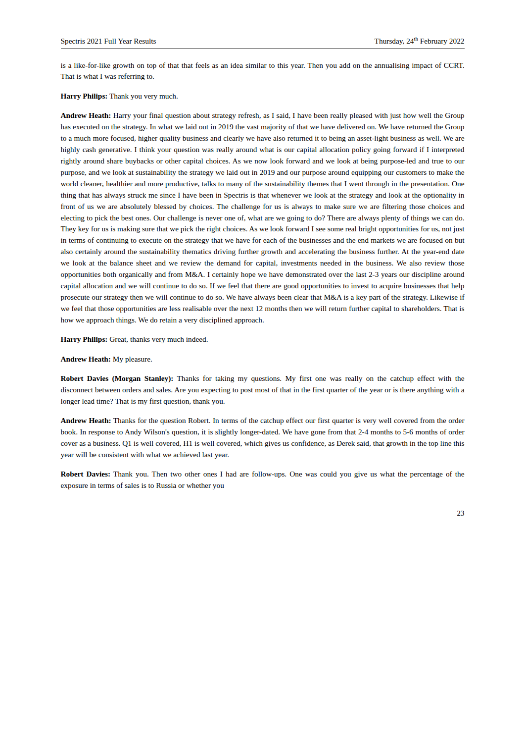Spectris 2021 Full Year Results Thursday, 24th February 2022
is a like-for-like growth on top of that that feels as an idea similar to this year. Then you add on the annualising impact of CCRT. That is what I was referring to.
Harry Philips: Thank you very much.
Andrew Heath: Harry your final question about strategy refresh, as I said, I have been really pleased with just how well the Group has executed on the strategy. In what we laid out in 2019 the vast majority of that we have delivered on. We have returned the Group to a much more focused, higher quality business and clearly we have also returned it to being an asset-light business as well. We are highly cash generative. I think your question was really around what is our capital allocation policy going forward if I interpreted rightly around share buybacks or other capital choices. As we now look forward and we look at being purpose-led and true to our purpose, and we look at sustainability the strategy we laid out in 2019 and our purpose around equipping our customers to make the world cleaner, healthier and more productive, talks to many of the sustainability themes that I went through in the presentation. One thing that has always struck me since I have been in Spectris is that whenever we look at the strategy and look at the optionality in front of us we are absolutely blessed by choices. The challenge for us is always to make sure we are filtering those choices and electing to pick the best ones. Our challenge is never one of, what are we going to do? There are always plenty of things we can do. They key for us is making sure that we pick the right choices. As we look forward I see some real bright opportunities for us, not just in terms of continuing to execute on the strategy that we have for each of the businesses and the end markets we are focused on but also certainly around the sustainability thematics driving further growth and accelerating the business further. At the year-end date we look at the balance sheet and we review the demand for capital, investments needed in the business. We also review those opportunities both organically and from M&A. I certainly hope we have demonstrated over the last 2-3 years our discipline around capital allocation and we will continue to do so. If we feel that there are good opportunities to invest to acquire businesses that help prosecute our strategy then we will continue to do so. We have always been clear that M&A is a key part of the strategy. Likewise if we feel that those opportunities are less realisable over the next 12 months then we will return further capital to shareholders. That is how we approach things. We do retain a very disciplined approach.
Harry Philips: Great, thanks very much indeed.
Andrew Heath: My pleasure.
Robert Davies (Morgan Stanley): Thanks for taking my questions. My first one was really on the catchup effect with the disconnect between orders and sales. Are you expecting to post most of that in the first quarter of the year or is there anything with a longer lead time? That is my first question, thank you.
Andrew Heath: Thanks for the question Robert. In terms of the catchup effect our first quarter is very well covered from the order book. In response to Andy Wilson's question, it is slightly longer-dated. We have gone from that 2-4 months to 5-6 months of order cover as a business. Q1 is well covered, H1 is well covered, which gives us confidence, as Derek said, that growth in the top line this year will be consistent with what we achieved last year.
Robert Davies: Thank you. Then two other ones I had are follow-ups. One was could you give us what the percentage of the exposure in terms of sales is to Russia or whether you
23